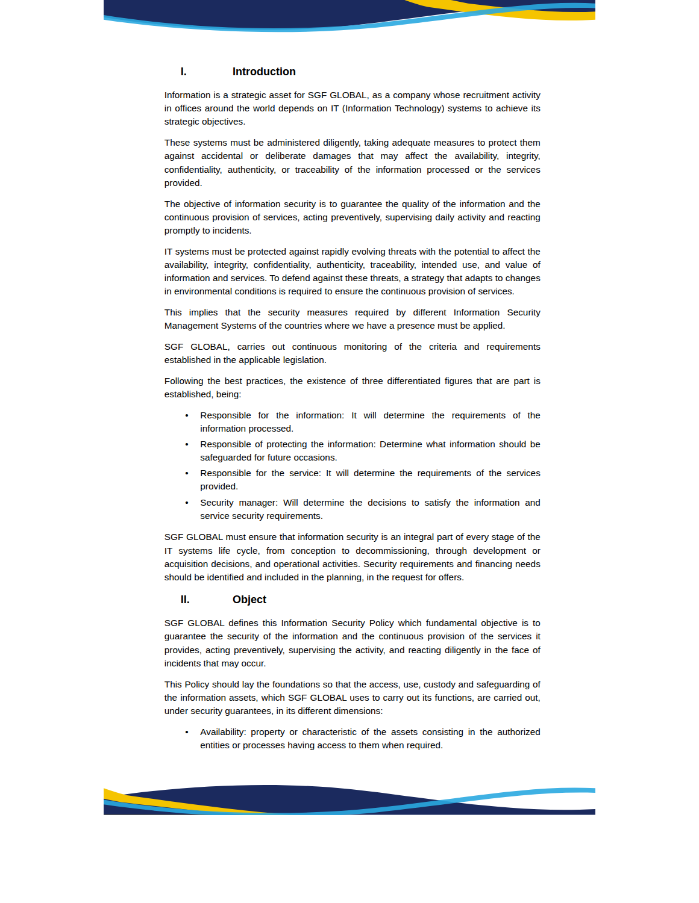I. Introduction
Information is a strategic asset for SGF GLOBAL, as a company whose recruitment activity in offices around the world depends on IT (Information Technology) systems to achieve its strategic objectives.
These systems must be administered diligently, taking adequate measures to protect them against accidental or deliberate damages that may affect the availability, integrity, confidentiality, authenticity, or traceability of the information processed or the services provided.
The objective of information security is to guarantee the quality of the information and the continuous provision of services, acting preventively, supervising daily activity and reacting promptly to incidents.
IT systems must be protected against rapidly evolving threats with the potential to affect the availability, integrity, confidentiality, authenticity, traceability, intended use, and value of information and services. To defend against these threats, a strategy that adapts to changes in environmental conditions is required to ensure the continuous provision of services.
This implies that the security measures required by different Information Security Management Systems of the countries where we have a presence must be applied.
SGF GLOBAL, carries out continuous monitoring of the criteria and requirements established in the applicable legislation.
Following the best practices, the existence of three differentiated figures that are part is established, being:
Responsible for the information: It will determine the requirements of the information processed.
Responsible of protecting the information: Determine what information should be safeguarded for future occasions.
Responsible for the service: It will determine the requirements of the services provided.
Security manager: Will determine the decisions to satisfy the information and service security requirements.
SGF GLOBAL must ensure that information security is an integral part of every stage of the IT systems life cycle, from conception to decommissioning, through development or acquisition decisions, and operational activities. Security requirements and financing needs should be identified and included in the planning, in the request for offers.
II. Object
SGF GLOBAL defines this Information Security Policy which fundamental objective is to guarantee the security of the information and the continuous provision of the services it provides, acting preventively, supervising the activity, and reacting diligently in the face of incidents that may occur.
This Policy should lay the foundations so that the access, use, custody and safeguarding of the information assets, which SGF GLOBAL uses to carry out its functions, are carried out, under security guarantees, in its different dimensions:
Availability: property or characteristic of the assets consisting in the authorized entities or processes having access to them when required.